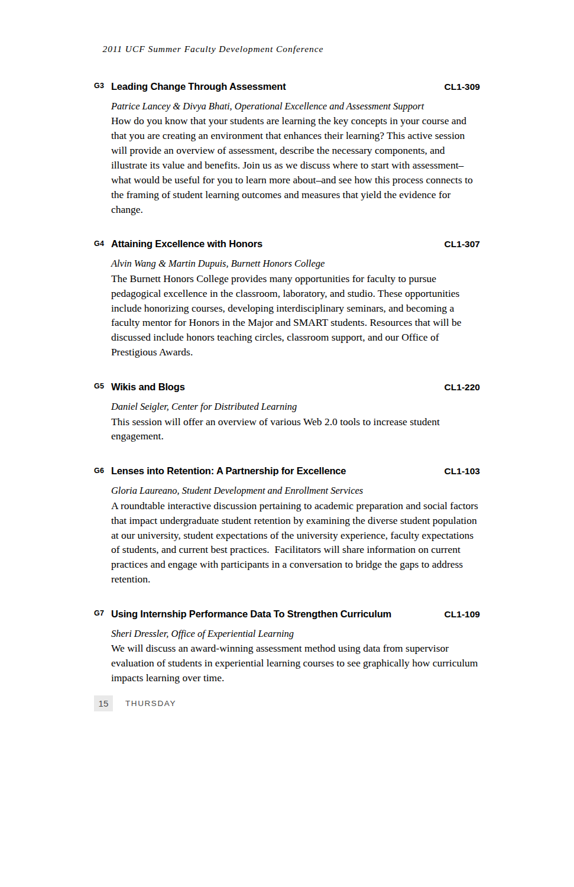2011 UCF Summer Faculty Development Conference
G3
Leading Change Through Assessment CL1-309
Patrice Lancey & Divya Bhati, Operational Excellence and Assessment Support
How do you know that your students are learning the key concepts in your course and that you are creating an environment that enhances their learning? This active session will provide an overview of assessment, describe the necessary components, and illustrate its value and benefits. Join us as we discuss where to start with assessment–what would be useful for you to learn more about–and see how this process connects to the framing of student learning outcomes and measures that yield the evidence for change.
G4
Attaining Excellence with Honors CL1-307
Alvin Wang & Martin Dupuis, Burnett Honors College
The Burnett Honors College provides many opportunities for faculty to pursue pedagogical excellence in the classroom, laboratory, and studio. These opportunities include honorizing courses, developing interdisciplinary seminars, and becoming a faculty mentor for Honors in the Major and SMART students. Resources that will be discussed include honors teaching circles, classroom support, and our Office of Prestigious Awards.
G5
Wikis and Blogs CL1-220
Daniel Seigler, Center for Distributed Learning
This session will offer an overview of various Web 2.0 tools to increase student engagement.
G6
Lenses into Retention: A Partnership for Excellence CL1-103
Gloria Laureano, Student Development and Enrollment Services
A roundtable interactive discussion pertaining to academic preparation and social factors that impact undergraduate student retention by examining the diverse student population at our university, student expectations of the university experience, faculty expectations of students, and current best practices. Facilitators will share information on current practices and engage with participants in a conversation to bridge the gaps to address retention.
G7
Using Internship Performance Data To Strengthen Curriculum CL1-109
Sheri Dressler, Office of Experiential Learning
We will discuss an award-winning assessment method using data from supervisor evaluation of students in experiential learning courses to see graphically how curriculum impacts learning over time.
15 THURSDAY